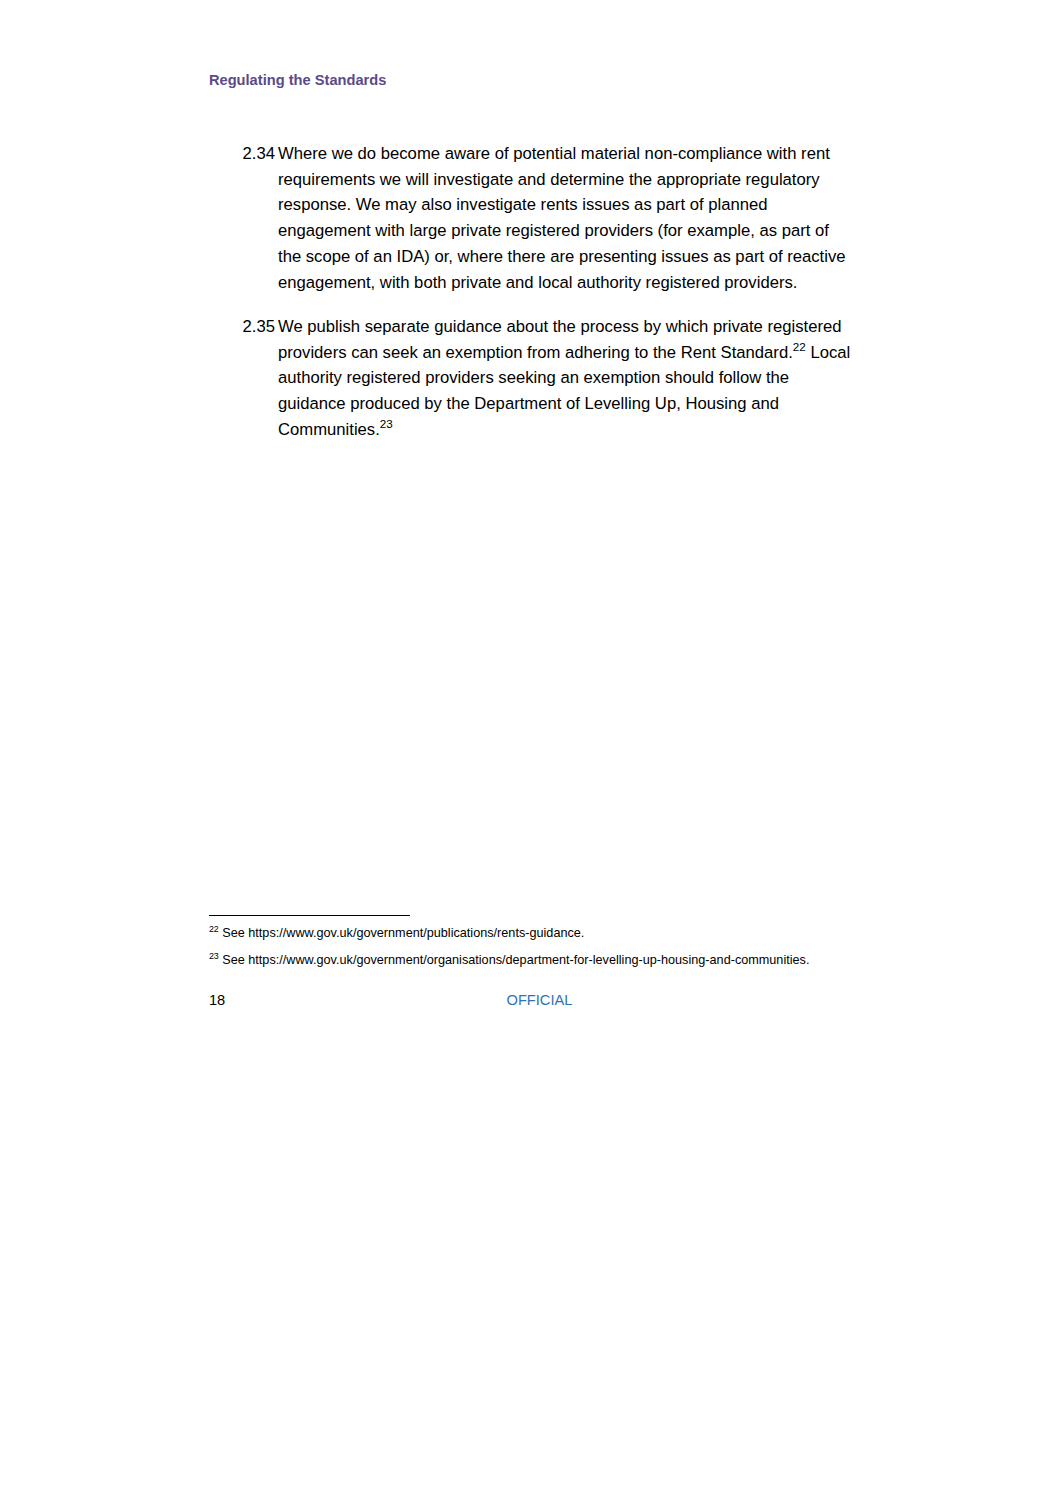Regulating the Standards
2.34
Where we do become aware of potential material non-compliance with rent requirements we will investigate and determine the appropriate regulatory response. We may also investigate rents issues as part of planned engagement with large private registered providers (for example, as part of the scope of an IDA) or, where there are presenting issues as part of reactive engagement, with both private and local authority registered providers.
2.35
We publish separate guidance about the process by which private registered providers can seek an exemption from adhering to the Rent Standard.22 Local authority registered providers seeking an exemption should follow the guidance produced by the Department of Levelling Up, Housing and Communities.23
22 See https://www.gov.uk/government/publications/rents-guidance.
23 See https://www.gov.uk/government/organisations/department-for-levelling-up-housing-and-communities.
18
OFFICIAL